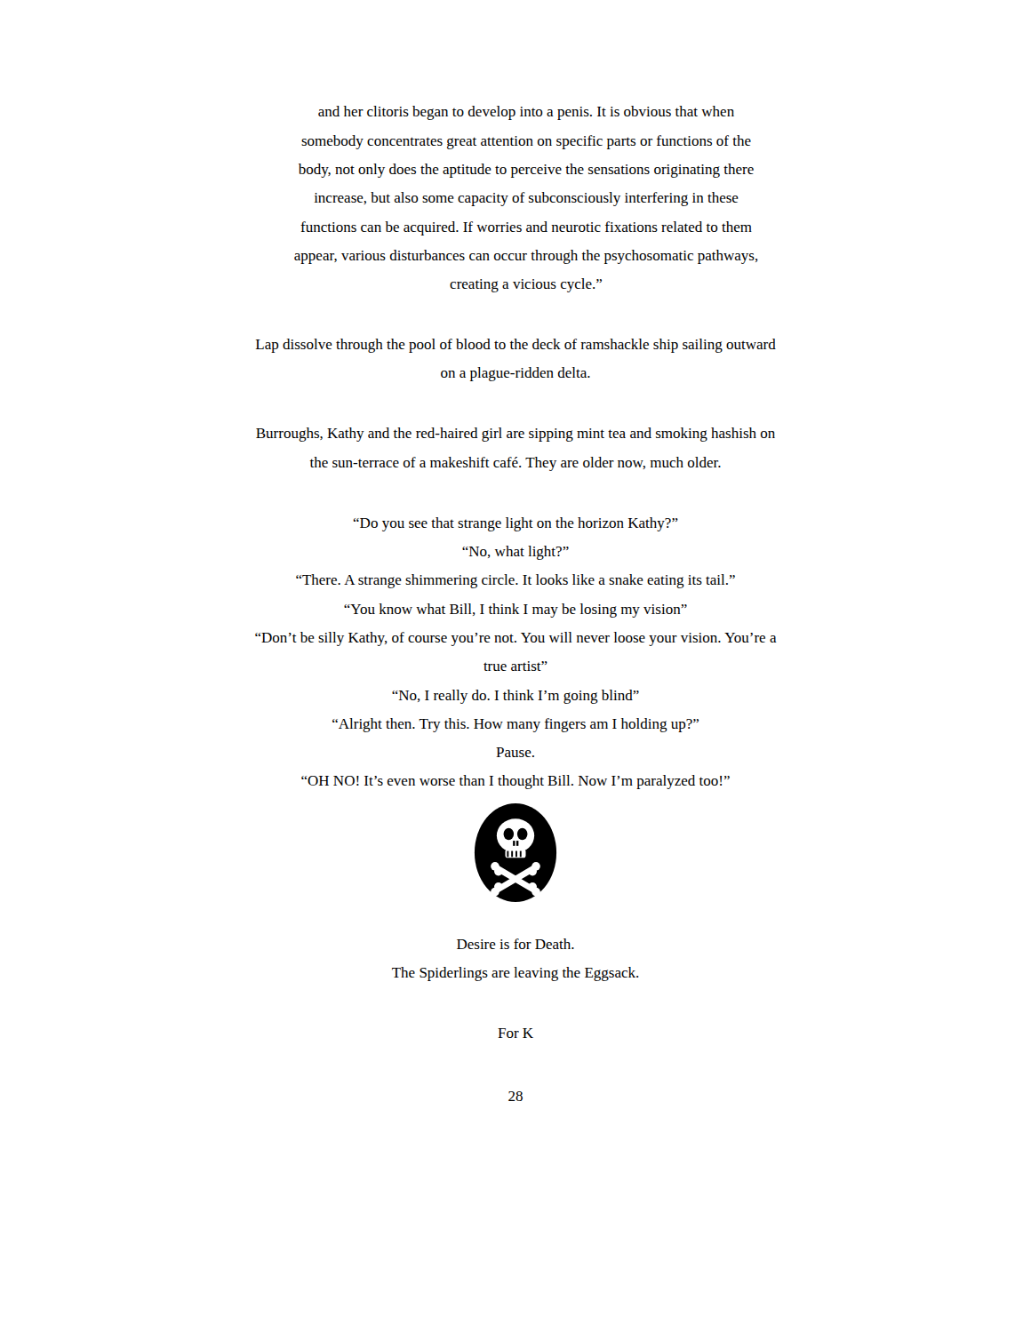and her clitoris began to develop into a penis. It is obvious that when somebody concentrates great attention on specific parts or functions of the body, not only does the aptitude to perceive the sensations originating there increase, but also some capacity of subconsciously interfering in these functions can be acquired. If worries and neurotic fixations related to them appear, various disturbances can occur through the psychosomatic pathways, creating a vicious cycle.”
Lap dissolve through the pool of blood to the deck of ramshackle ship sailing outward on a plague-ridden delta.
Burroughs, Kathy and the red-haired girl are sipping mint tea and smoking hashish on the sun-terrace of a makeshift café. They are older now, much older.
“Do you see that strange light on the horizon Kathy?”
“No, what light?”
“There. A strange shimmering circle. It looks like a snake eating its tail.”
“You know what Bill, I think I may be losing my vision”
“Don’t be silly Kathy, of course you’re not. You will never loose your vision. You’re a true artist”
“No, I really do. I think I’m going blind”
“Alright then. Try this. How many fingers am I holding up?”
Pause.
“OH NO! It’s even worse than I thought Bill. Now I’m paralyzed too!”
Desire is for Death.
The Spiderlings are leaving the Eggsack.
For K
28